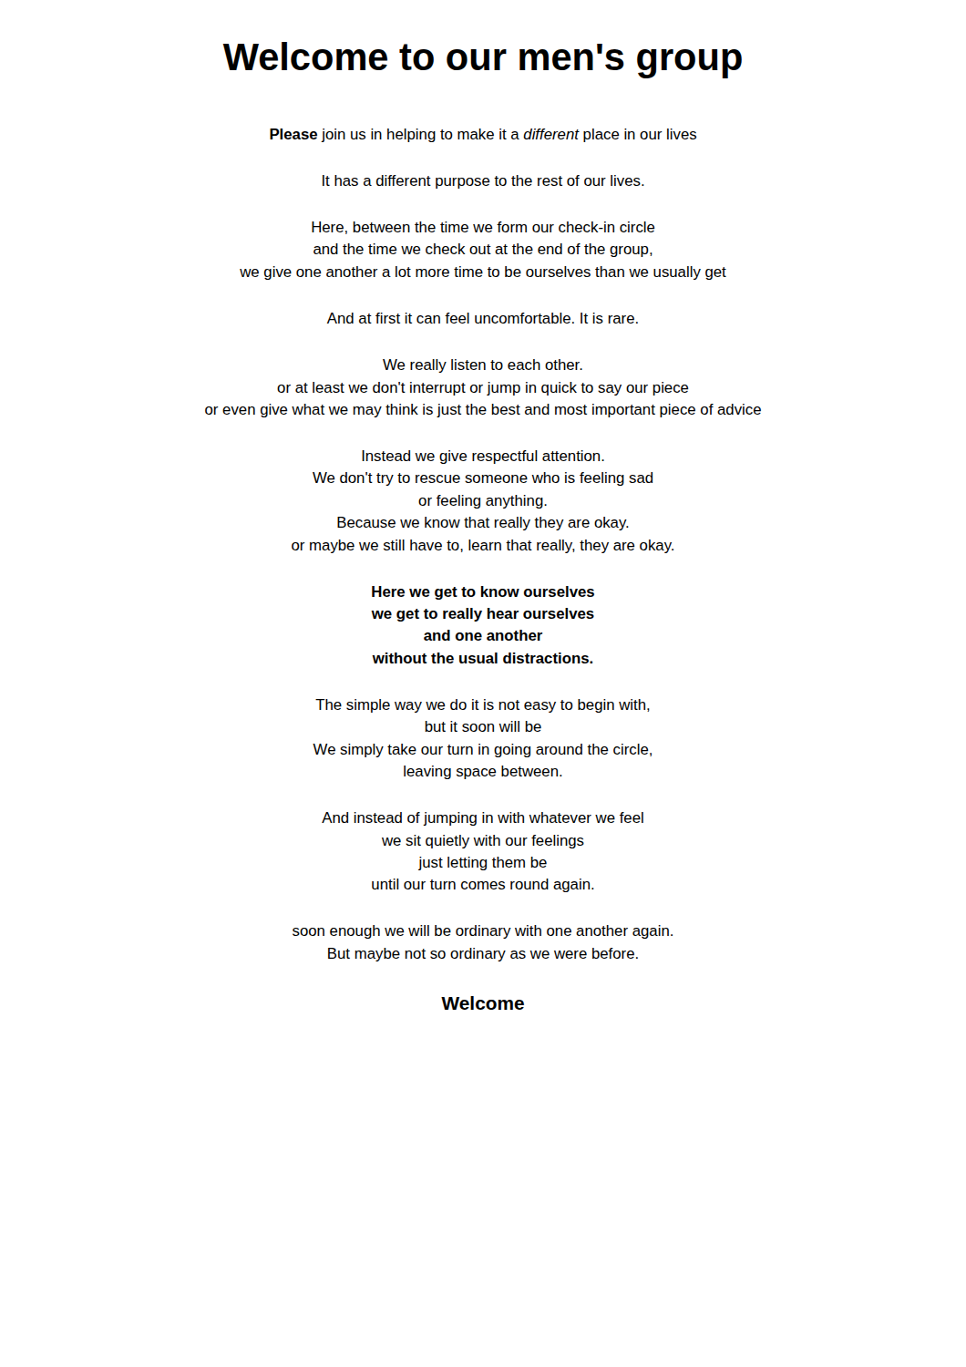Welcome to our men's group
Please join us in helping to make it a different place in our lives
It has a different purpose to the rest of our lives.
Here, between the time we form our check-in circle
and the time we check out at the end of the group,
we give one another a lot more time to be ourselves than we usually get
And at first it can feel uncomfortable. It is rare.
We really listen to each other.
or at least we don't interrupt or jump in quick to say our piece
or even give what we may think is just the best and most important piece of advice
Instead we give respectful attention.
We don't try to rescue someone who is feeling sad
or feeling anything.
Because we know that really they are okay.
or maybe we still have to, learn that really, they are okay.
Here we get to know ourselves
we get to really hear ourselves
and one another
without the usual distractions.
The simple way we do it is not easy to begin with,
but it soon will be
We simply take our turn in going around the circle,
leaving space between.
And instead of jumping in with whatever we feel
we sit quietly with our feelings
just letting them be
until our turn comes round again.
soon enough we will be ordinary with one another again.
But maybe not so ordinary as we were before.
Welcome